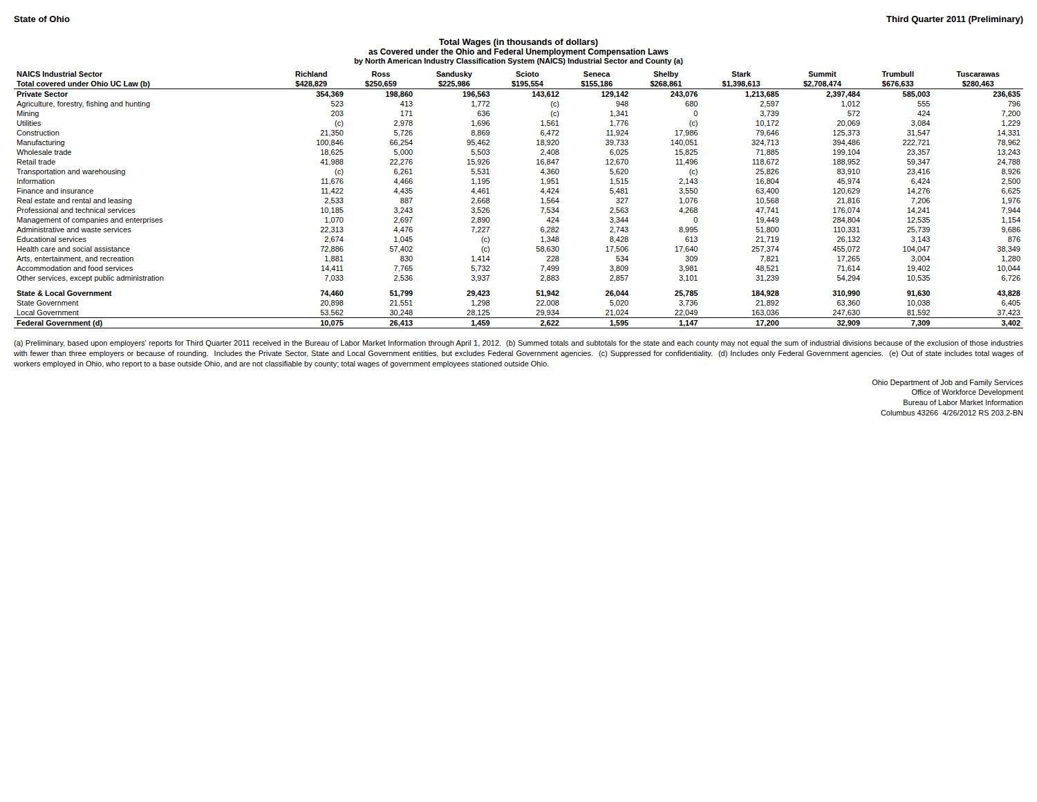State of Ohio
Third Quarter 2011 (Preliminary)
Total Wages (in thousands of dollars)
as Covered under the Ohio and Federal Unemployment Compensation Laws
by North American Industry Classification System (NAICS) Industrial Sector and County (a)
| NAICS Industrial Sector | Richland | Ross | Sandusky | Scioto | Seneca | Shelby | Stark | Summit | Trumbull | Tuscarawas |
| --- | --- | --- | --- | --- | --- | --- | --- | --- | --- | --- |
| Total covered under Ohio UC Law (b) | $428,829 | $250,659 | $225,986 | $195,554 | $155,186 | $268,861 | $1,398,613 | $2,708,474 | $676,633 | $280,463 |
| Private Sector | 354,369 | 198,860 | 196,563 | 143,612 | 129,142 | 243,076 | 1,213,685 | 2,397,484 | 585,003 | 236,635 |
| Agriculture, forestry, fishing and hunting | 523 | 413 | 1,772 | (c) | 948 | 680 | 2,597 | 1,012 | 555 | 796 |
| Mining | 203 | 171 | 636 | (c) | 1,341 | 0 | 3,739 | 572 | 424 | 7,200 |
| Utilities | (c) | 2,978 | 1,696 | 1,561 | 1,776 | (c) | 10,172 | 20,069 | 3,084 | 1,229 |
| Construction | 21,350 | 5,726 | 8,869 | 6,472 | 11,924 | 17,986 | 79,646 | 125,373 | 31,547 | 14,331 |
| Manufacturing | 100,846 | 66,254 | 95,462 | 18,920 | 39,733 | 140,051 | 324,713 | 394,486 | 222,721 | 78,962 |
| Wholesale trade | 18,625 | 5,000 | 5,503 | 2,408 | 6,025 | 15,825 | 71,885 | 199,104 | 23,357 | 13,243 |
| Retail trade | 41,988 | 22,276 | 15,926 | 16,847 | 12,670 | 11,496 | 118,672 | 188,952 | 59,347 | 24,788 |
| Transportation and warehousing | (c) | 6,261 | 5,531 | 4,360 | 5,620 | (c) | 25,826 | 83,910 | 23,416 | 8,926 |
| Information | 11,676 | 4,466 | 1,195 | 1,951 | 1,515 | 2,143 | 16,804 | 45,974 | 6,424 | 2,500 |
| Finance and insurance | 11,422 | 4,435 | 4,461 | 4,424 | 5,481 | 3,550 | 63,400 | 120,629 | 14,276 | 6,625 |
| Real estate and rental and leasing | 2,533 | 887 | 2,668 | 1,564 | 327 | 1,076 | 10,568 | 21,816 | 7,206 | 1,976 |
| Professional and technical services | 10,185 | 3,243 | 3,526 | 7,534 | 2,563 | 4,268 | 47,741 | 176,074 | 14,241 | 7,944 |
| Management of companies and enterprises | 1,070 | 2,697 | 2,890 | 424 | 3,344 | 0 | 19,449 | 284,804 | 12,535 | 1,154 |
| Administrative and waste services | 22,313 | 4,476 | 7,227 | 6,282 | 2,743 | 8,995 | 51,800 | 110,331 | 25,739 | 9,686 |
| Educational services | 2,674 | 1,045 | (c) | 1,348 | 8,428 | 613 | 21,719 | 26,132 | 3,143 | 876 |
| Health care and social assistance | 72,886 | 57,402 | (c) | 58,630 | 17,506 | 17,640 | 257,374 | 455,072 | 104,047 | 38,349 |
| Arts, entertainment, and recreation | 1,881 | 830 | 1,414 | 228 | 534 | 309 | 7,821 | 17,265 | 3,004 | 1,280 |
| Accommodation and food services | 14,411 | 7,765 | 5,732 | 7,499 | 3,809 | 3,981 | 48,521 | 71,614 | 19,402 | 10,044 |
| Other services, except public administration | 7,033 | 2,536 | 3,937 | 2,883 | 2,857 | 3,101 | 31,239 | 54,294 | 10,535 | 6,726 |
| State & Local Government | 74,460 | 51,799 | 29,423 | 51,942 | 26,044 | 25,785 | 184,928 | 310,990 | 91,630 | 43,828 |
| State Government | 20,898 | 21,551 | 1,298 | 22,008 | 5,020 | 3,736 | 21,892 | 63,360 | 10,038 | 6,405 |
| Local Government | 53,562 | 30,248 | 28,125 | 29,934 | 21,024 | 22,049 | 163,036 | 247,630 | 81,592 | 37,423 |
| Federal Government (d) | 10,075 | 26,413 | 1,459 | 2,622 | 1,595 | 1,147 | 17,200 | 32,909 | 7,309 | 3,402 |
(a) Preliminary, based upon employers' reports for Third Quarter 2011 received in the Bureau of Labor Market Information through April 1, 2012. (b) Summed totals and subtotals for the state and each county may not equal the sum of industrial divisions because of the exclusion of those industries with fewer than three employers or because of rounding. Includes the Private Sector, State and Local Government entities, but excludes Federal Government agencies. (c) Suppressed for confidentiality. (d) Includes only Federal Government agencies. (e) Out of state includes total wages of workers employed in Ohio, who report to a base outside Ohio, and are not classifiable by county; total wages of government employees stationed outside Ohio.
Ohio Department of Job and Family Services
Office of Workforce Development
Bureau of Labor Market Information
Columbus 43266 4/26/2012 RS 203.2-BN